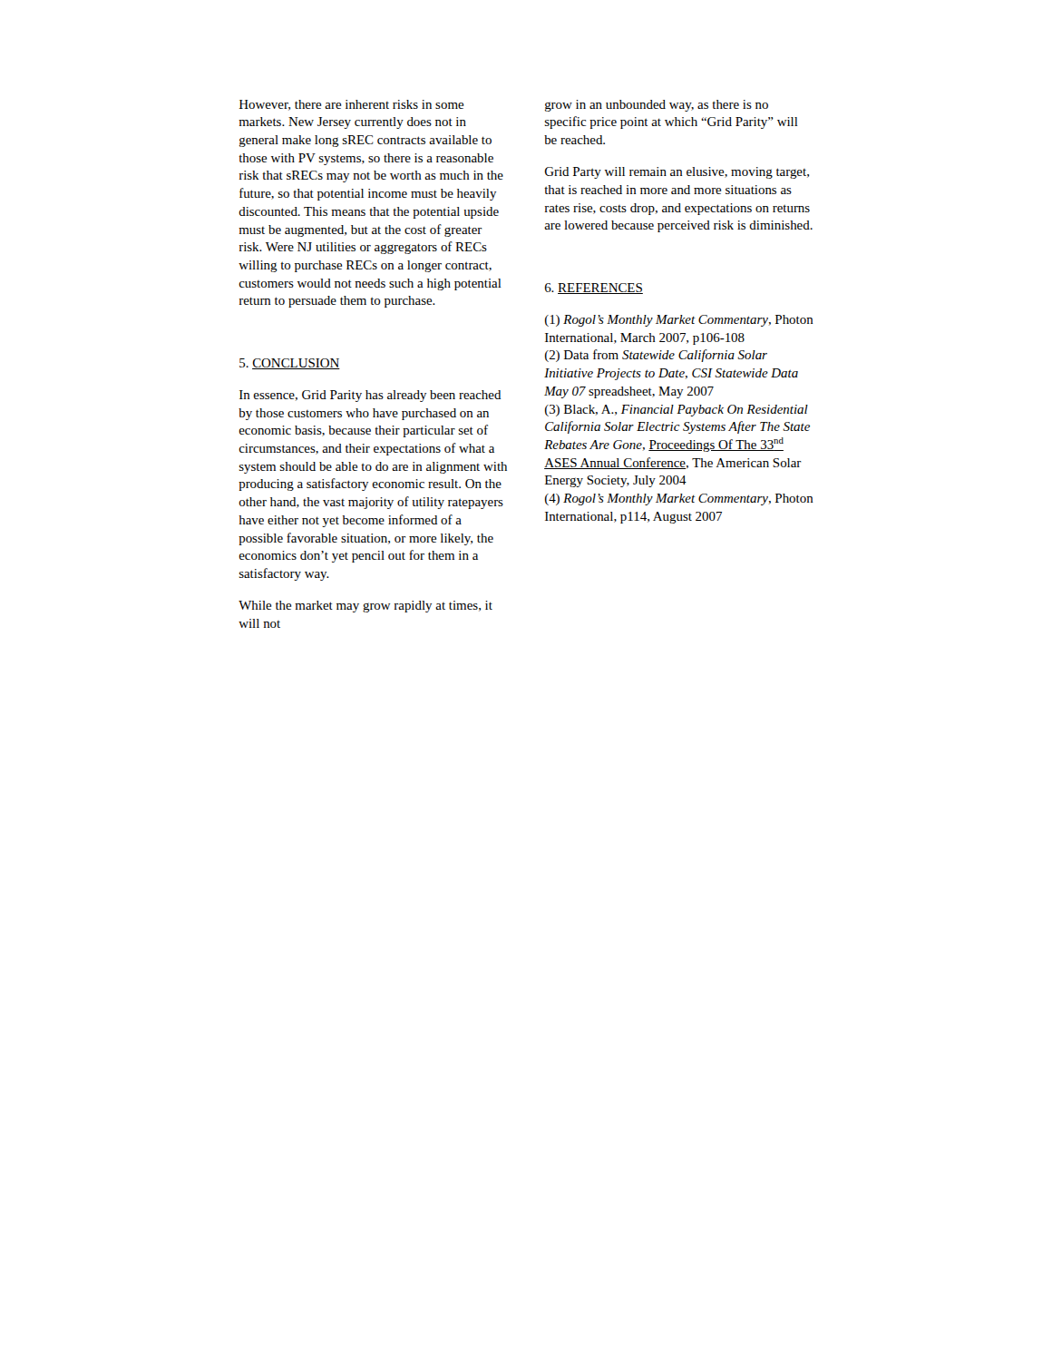However, there are inherent risks in some markets. New Jersey currently does not in general make long sREC contracts available to those with PV systems, so there is a reasonable risk that sRECs may not be worth as much in the future, so that potential income must be heavily discounted. This means that the potential upside must be augmented, but at the cost of greater risk. Were NJ utilities or aggregators of RECs willing to purchase RECs on a longer contract, customers would not needs such a high potential return to persuade them to purchase.
5. CONCLUSION
In essence, Grid Parity has already been reached by those customers who have purchased on an economic basis, because their particular set of circumstances, and their expectations of what a system should be able to do are in alignment with producing a satisfactory economic result. On the other hand, the vast majority of utility ratepayers have either not yet become informed of a possible favorable situation, or more likely, the economics don’t yet pencil out for them in a satisfactory way.
While the market may grow rapidly at times, it will not
grow in an unbounded way, as there is no specific price point at which “Grid Parity” will be reached.
Grid Party will remain an elusive, moving target, that is reached in more and more situations as rates rise, costs drop, and expectations on returns are lowered because perceived risk is diminished.
6. REFERENCES
(1) Rogol’s Monthly Market Commentary, Photon International, March 2007, p106-108
(2) Data from Statewide California Solar Initiative Projects to Date, CSI Statewide Data May 07 spreadsheet, May 2007
(3) Black, A., Financial Payback On Residential California Solar Electric Systems After The State Rebates Are Gone, Proceedings Of The 33nd ASES Annual Conference, The American Solar Energy Society, July 2004
(4) Rogol’s Monthly Market Commentary, Photon International, p114, August 2007